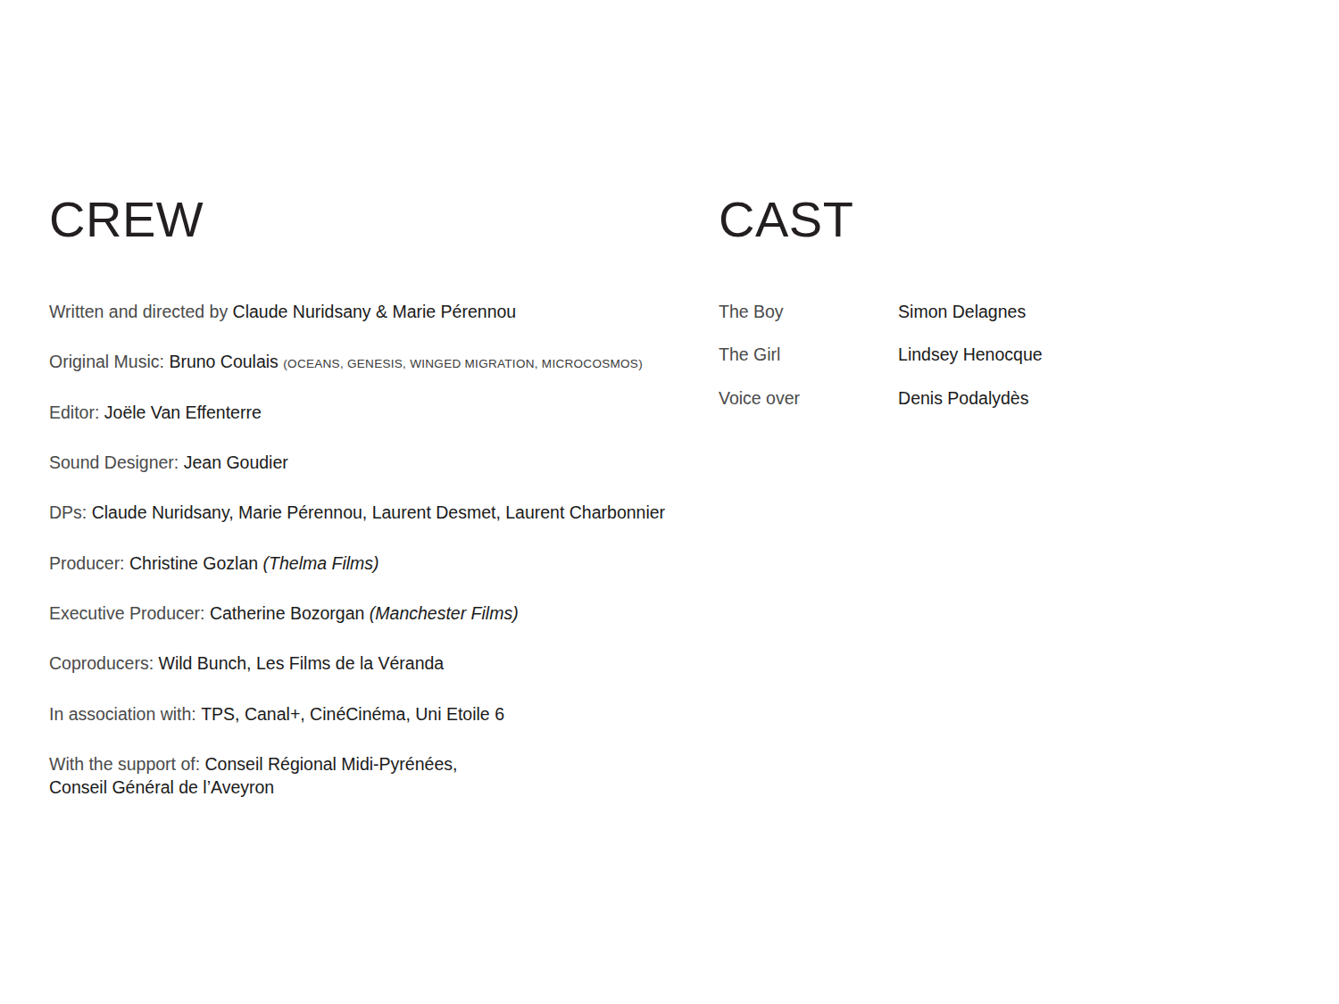CREW
Written and directed by Claude Nuridsany & Marie Pérennou
Original Music: Bruno Coulais (OCEANS, GENESIS, WINGED MIGRATION, MICROCOSMOS)
Editor: Joële Van Effenterre
Sound Designer: Jean Goudier
DPs: Claude Nuridsany, Marie Pérennou, Laurent Desmet, Laurent Charbonnier
Producer: Christine Gozlan (Thelma Films)
Executive Producer: Catherine Bozorgan (Manchester Films)
Coproducers: Wild Bunch, Les Films de la Véranda
In association with: TPS, Canal+, CinéCinéma, Uni Etoile 6
With the support of: Conseil Régional Midi-Pyrénées,
Conseil Général de l’Aveyron
CAST
| The Boy | Simon Delagnes |
| The Girl | Lindsey Henocque |
| Voice over | Denis Podalydès |